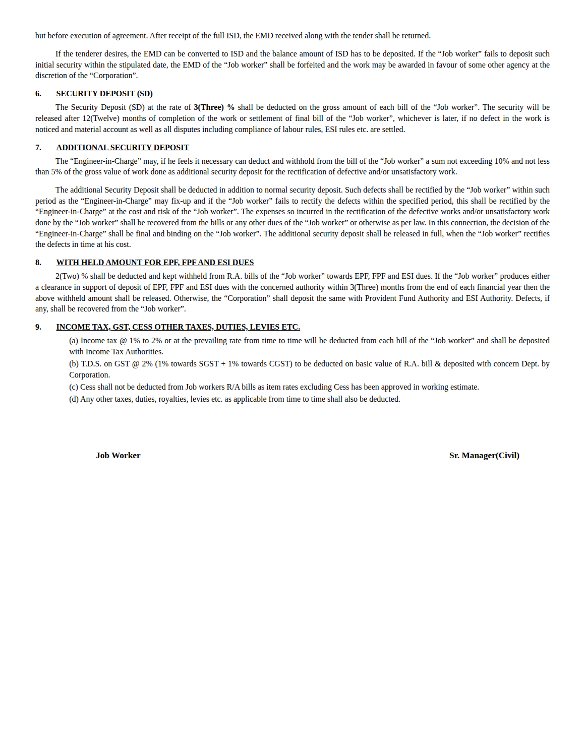but before execution of agreement. After receipt of the full ISD, the EMD received along with the tender shall be returned.
If the tenderer desires, the EMD can be converted to ISD and the balance amount of ISD has to be deposited. If the “Job worker” fails to deposit such initial security within the stipulated date, the EMD of the “Job worker” shall be forfeited and the work may be awarded in favour of some other agency at the discretion of the “Corporation”.
6. SECURITY DEPOSIT (SD)
The Security Deposit (SD) at the rate of 3(Three) % shall be deducted on the gross amount of each bill of the “Job worker”. The security will be released after 12(Twelve) months of completion of the work or settlement of final bill of the “Job worker”, whichever is later, if no defect in the work is noticed and material account as well as all disputes including compliance of labour rules, ESI rules etc. are settled.
7. ADDITIONAL SECURITY DEPOSIT
The “Engineer-in-Charge” may, if he feels it necessary can deduct and withhold from the bill of the “Job worker” a sum not exceeding 10% and not less than 5% of the gross value of work done as additional security deposit for the rectification of defective and/or unsatisfactory work.
The additional Security Deposit shall be deducted in addition to normal security deposit. Such defects shall be rectified by the “Job worker” within such period as the “Engineer-in-Charge” may fix-up and if the “Job worker” fails to rectify the defects within the specified period, this shall be rectified by the “Engineer-in-Charge” at the cost and risk of the “Job worker”. The expenses so incurred in the rectification of the defective works and/or unsatisfactory work done by the “Job worker” shall be recovered from the bills or any other dues of the “Job worker” or otherwise as per law. In this connection, the decision of the “Engineer-in-Charge” shall be final and binding on the “Job worker”. The additional security deposit shall be released in full, when the “Job worker” rectifies the defects in time at his cost.
8. WITH HELD AMOUNT FOR EPF, FPF AND ESI DUES
2(Two) % shall be deducted and kept withheld from R.A. bills of the “Job worker” towards EPF, FPF and ESI dues. If the “Job worker” produces either a clearance in support of deposit of EPF, FPF and ESI dues with the concerned authority within 3(Three) months from the end of each financial year then the above withheld amount shall be released. Otherwise, the “Corporation” shall deposit the same with Provident Fund Authority and ESI Authority. Defects, if any, shall be recovered from the “Job worker”.
9. INCOME TAX, GST, CESS OTHER TAXES, DUTIES, LEVIES ETC.
(a) Income tax @ 1% to 2% or at the prevailing rate from time to time will be deducted from each bill of the “Job worker” and shall be deposited with Income Tax Authorities.
(b) T.D.S. on GST @ 2% (1% towards SGST + 1% towards CGST) to be deducted on basic value of R.A. bill & deposited with concern Dept. by Corporation.
(c) Cess shall not be deducted from Job workers R/A bills as item rates excluding Cess has been approved in working estimate.
(d) Any other taxes, duties, royalties, levies etc. as applicable from time to time shall also be deducted.
Job Worker Sr. Manager(Civil)